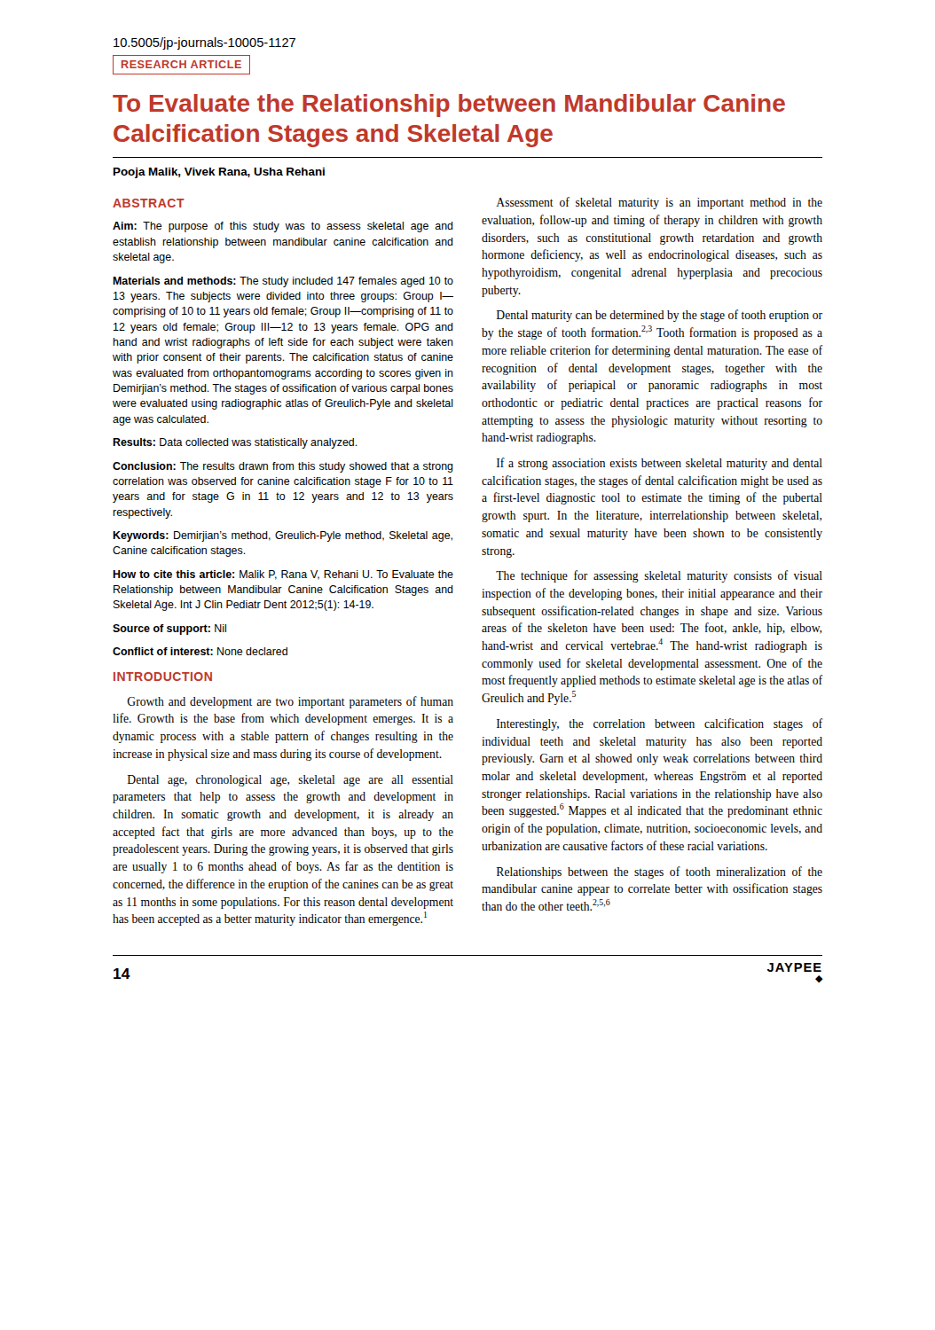10.5005/jp-journals-10005-1127
RESEARCH ARTICLE
To Evaluate the Relationship between Mandibular Canine Calcification Stages and Skeletal Age
Pooja Malik, Vivek Rana, Usha Rehani
ABSTRACT
Aim: The purpose of this study was to assess skeletal age and establish relationship between mandibular canine calcification and skeletal age.
Materials and methods: The study included 147 females aged 10 to 13 years. The subjects were divided into three groups: Group I—comprising of 10 to 11 years old female; Group II—comprising of 11 to 12 years old female; Group III—12 to 13 years female. OPG and hand and wrist radiographs of left side for each subject were taken with prior consent of their parents. The calcification status of canine was evaluated from orthopantomograms according to scores given in Demirjian’s method. The stages of ossification of various carpal bones were evaluated using radiographic atlas of Greulich-Pyle and skeletal age was calculated.
Results: Data collected was statistically analyzed.
Conclusion: The results drawn from this study showed that a strong correlation was observed for canine calcification stage F for 10 to 11 years and for stage G in 11 to 12 years and 12 to 13 years respectively.
Keywords: Demirjian’s method, Greulich-Pyle method, Skeletal age, Canine calcification stages.
How to cite this article: Malik P, Rana V, Rehani U. To Evaluate the Relationship between Mandibular Canine Calcification Stages and Skeletal Age. Int J Clin Pediatr Dent 2012;5(1): 14-19.
Source of support: Nil
Conflict of interest: None declared
INTRODUCTION
Growth and development are two important parameters of human life. Growth is the base from which development emerges. It is a dynamic process with a stable pattern of changes resulting in the increase in physical size and mass during its course of development.
Dental age, chronological age, skeletal age are all essential parameters that help to assess the growth and development in children. In somatic growth and development, it is already an accepted fact that girls are more advanced than boys, up to the preadolescent years. During the growing years, it is observed that girls are usually 1 to 6 months ahead of boys. As far as the dentition is concerned, the difference in the eruption of the canines can be as great as 11 months in some populations. For this reason dental development has been accepted as a better maturity indicator than emergence.1
Assessment of skeletal maturity is an important method in the evaluation, follow-up and timing of therapy in children with growth disorders, such as constitutional growth retardation and growth hormone deficiency, as well as endocrinological diseases, such as hypothyroidism, congenital adrenal hyperplasia and precocious puberty.
Dental maturity can be determined by the stage of tooth eruption or by the stage of tooth formation.2,3 Tooth formation is proposed as a more reliable criterion for determining dental maturation. The ease of recognition of dental development stages, together with the availability of periapical or panoramic radiographs in most orthodontic or pediatric dental practices are practical reasons for attempting to assess the physiologic maturity without resorting to hand-wrist radiographs.
If a strong association exists between skeletal maturity and dental calcification stages, the stages of dental calcification might be used as a first-level diagnostic tool to estimate the timing of the pubertal growth spurt. In the literature, interrelationship between skeletal, somatic and sexual maturity have been shown to be consistently strong.
The technique for assessing skeletal maturity consists of visual inspection of the developing bones, their initial appearance and their subsequent ossification-related changes in shape and size. Various areas of the skeleton have been used: The foot, ankle, hip, elbow, hand-wrist and cervical vertebrae.4 The hand-wrist radiograph is commonly used for skeletal developmental assessment. One of the most frequently applied methods to estimate skeletal age is the atlas of Greulich and Pyle.5
Interestingly, the correlation between calcification stages of individual teeth and skeletal maturity has also been reported previously. Garn et al showed only weak correlations between third molar and skeletal development, whereas Engström et al reported stronger relationships. Racial variations in the relationship have also been suggested.6 Mappes et al indicated that the predominant ethnic origin of the population, climate, nutrition, socioeconomic levels, and urbanization are causative factors of these racial variations.
Relationships between the stages of tooth mineralization of the mandibular canine appear to correlate better with ossification stages than do the other teeth.2,5,6
14
JAYPEE◆